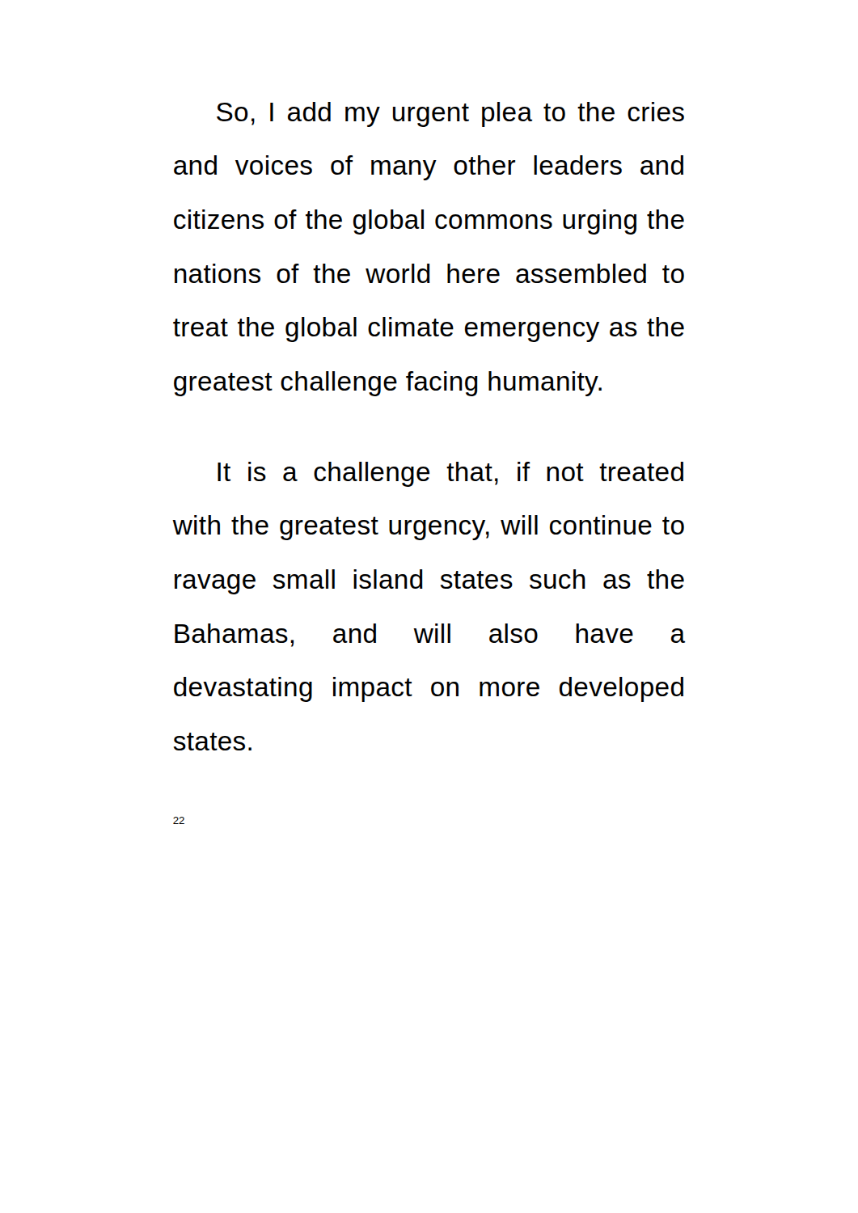So, I add my urgent plea to the cries and voices of many other leaders and citizens of the global commons urging the nations of the world here assembled to treat the global climate emergency as the greatest challenge facing humanity.
It is a challenge that, if not treated with the greatest urgency, will continue to ravage small island states such as the Bahamas, and will also have a devastating impact on more developed states.
22